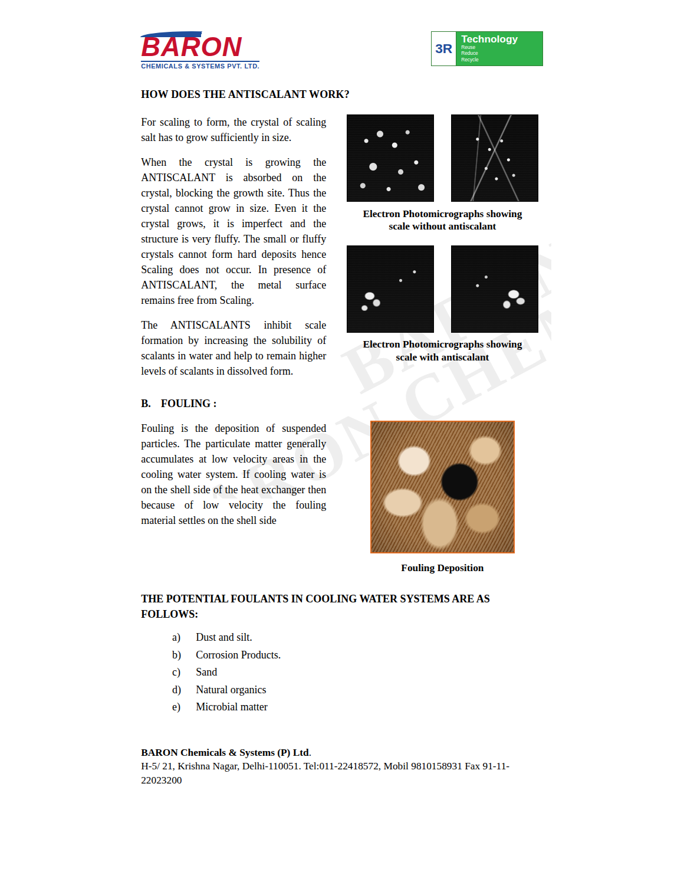BARON
CHEMICALS & SYSTEMS PVT. LTD.
3R
Technology
Reuse
Reduce
Recycle
BARON CHEMICALS BARON CHEMICALS
HOW DOES THE ANTISCALANT WORK?
Electron Photomicrographs showing
scale without antiscalant
Electron Photomicrographs showing
scale with antiscalant
For scaling to form, the crystal of scaling salt has to grow sufficiently in size.
When the crystal is growing the ANTISCALANT is absorbed on the crystal, blocking the growth site. Thus the crystal cannot grow in size. Even it the crystal grows, it is imperfect and the structure is very fluffy. The small or fluffy crystals cannot form hard deposits hence Scaling does not occur. In presence of ANTISCALANT, the metal surface remains free from Scaling.
The ANTISCALANTS inhibit scale formation by increasing the solubility of scalants in water and help to remain higher levels of scalants in dissolved form.
B. FOULING :
Fouling Deposition
Fouling is the deposition of suspended particles. The particulate matter generally accumulates at low velocity areas in the cooling water system. If cooling water is on the shell side of the heat exchanger then because of low velocity the fouling material settles on the shell side
THE POTENTIAL FOULANTS IN COOLING WATER SYSTEMS ARE AS FOLLOWS:
a) Dust and silt.
b) Corrosion Products.
c) Sand
d) Natural organics
e) Microbial matter
BARON Chemicals & Systems (P) Ltd.
H-5/ 21, Krishna Nagar, Delhi-110051. Tel:011-22418572, Mobil 9810158931 Fax 91-11-22023200